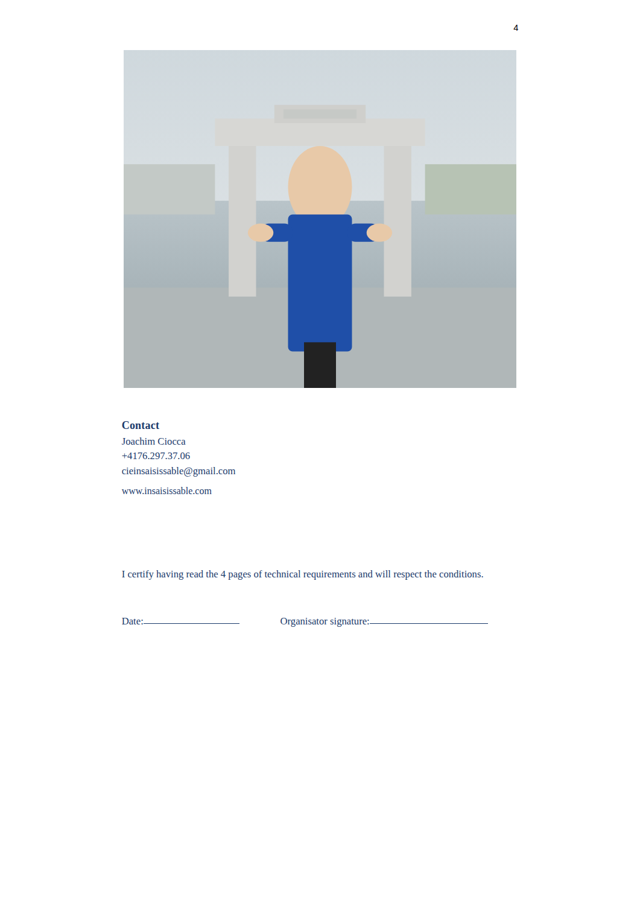4
Contact
Joachim Ciocca
+4176.297.37.06
cieinsaisissable@gmail.com
www.insaisissable.com
I certify having read the 4 pages of technical requirements and will respect the conditions.
Date: Organisator signature: